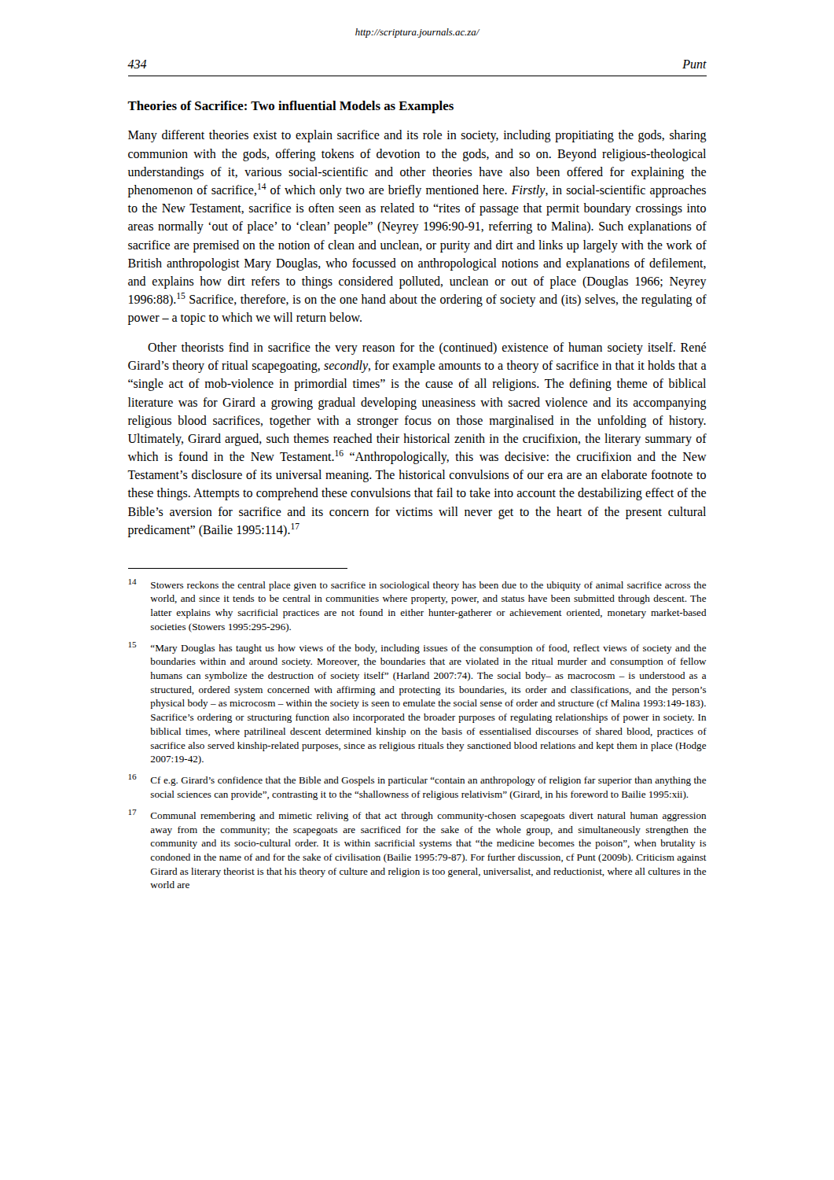http://scriptura.journals.ac.za/
434 Punt
Theories of Sacrifice: Two influential Models as Examples
Many different theories exist to explain sacrifice and its role in society, including propitiating the gods, sharing communion with the gods, offering tokens of devotion to the gods, and so on. Beyond religious-theological understandings of it, various social-scientific and other theories have also been offered for explaining the phenomenon of sacrifice,14 of which only two are briefly mentioned here. Firstly, in social-scientific approaches to the New Testament, sacrifice is often seen as related to “rites of passage that permit boundary crossings into areas normally ‘out of place’ to ‘clean’ people” (Neyrey 1996:90-91, referring to Malina). Such explanations of sacrifice are premised on the notion of clean and unclean, or purity and dirt and links up largely with the work of British anthropologist Mary Douglas, who focussed on anthropological notions and explanations of defilement, and explains how dirt refers to things considered polluted, unclean or out of place (Douglas 1966; Neyrey 1996:88).15 Sacrifice, therefore, is on the one hand about the ordering of society and (its) selves, the regulating of power – a topic to which we will return below.
Other theorists find in sacrifice the very reason for the (continued) existence of human society itself. René Girard’s theory of ritual scapegoating, secondly, for example amounts to a theory of sacrifice in that it holds that a “single act of mob-violence in primordial times” is the cause of all religions. The defining theme of biblical literature was for Girard a growing gradual developing uneasiness with sacred violence and its accompanying religious blood sacrifices, together with a stronger focus on those marginalised in the unfolding of history. Ultimately, Girard argued, such themes reached their historical zenith in the crucifixion, the literary summary of which is found in the New Testament.16 “Anthropologically, this was decisive: the crucifixion and the New Testament’s disclosure of its universal meaning. The historical convulsions of our era are an elaborate footnote to these things. Attempts to comprehend these convulsions that fail to take into account the destabilizing effect of the Bible’s aversion for sacrifice and its concern for victims will never get to the heart of the present cultural predicament” (Bailie 1995:114).17
Stowers reckons the central place given to sacrifice in sociological theory has been due to the ubiquity of animal sacrifice across the world, and since it tends to be central in communities where property, power, and status have been submitted through descent. The latter explains why sacrificial practices are not found in either hunter-gatherer or achievement oriented, monetary market-based societies (Stowers 1995:295-296).
“Mary Douglas has taught us how views of the body, including issues of the consumption of food, reflect views of society and the boundaries within and around society. Moreover, the boundaries that are violated in the ritual murder and consumption of fellow humans can symbolize the destruction of society itself” (Harland 2007:74). The social body– as macrocosm – is understood as a structured, ordered system concerned with affirming and protecting its boundaries, its order and classifications, and the person’s physical body – as microcosm – within the society is seen to emulate the social sense of order and structure (cf Malina 1993:149-183). Sacrifice’s ordering or structuring function also incorporated the broader purposes of regulating relationships of power in society. In biblical times, where patrilineal descent determined kinship on the basis of essentialised discourses of shared blood, practices of sacrifice also served kinship-related purposes, since as religious rituals they sanctioned blood relations and kept them in place (Hodge 2007:19-42).
Cf e.g. Girard’s confidence that the Bible and Gospels in particular “contain an anthropology of religion far superior than anything the social sciences can provide”, contrasting it to the “shallowness of religious relativism” (Girard, in his foreword to Bailie 1995:xii).
Communal remembering and mimetic reliving of that act through community-chosen scapegoats divert natural human aggression away from the community; the scapegoats are sacrificed for the sake of the whole group, and simultaneously strengthen the community and its socio-cultural order. It is within sacrificial systems that “the medicine becomes the poison”, when brutality is condoned in the name of and for the sake of civilisation (Bailie 1995:79-87). For further discussion, cf Punt (2009b). Criticism against Girard as literary theorist is that his theory of culture and religion is too general, universalist, and reductionist, where all cultures in the world are